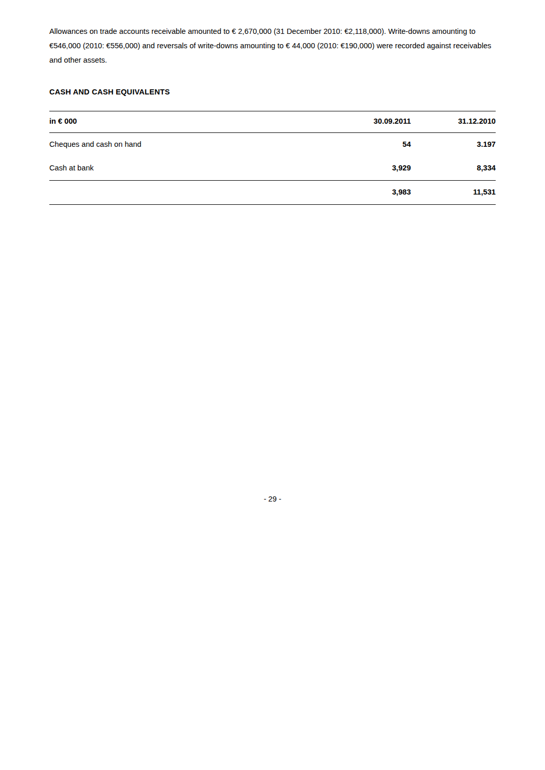Allowances on trade accounts receivable amounted to € 2,670,000 (31 December 2010: €2,118,000). Write-downs amounting to €546,000 (2010: €556,000) and reversals of write-downs amounting to € 44,000 (2010: €190,000) were recorded against receivables and other assets.
CASH AND CASH EQUIVALENTS
| in € 000 | 30.09.2011 | 31.12.2010 |
| --- | --- | --- |
| Cheques and cash on hand | 54 | 3.197 |
| Cash at bank | 3,929 | 8,334 |
| | 3,983 | 11,531 |
- 29 -